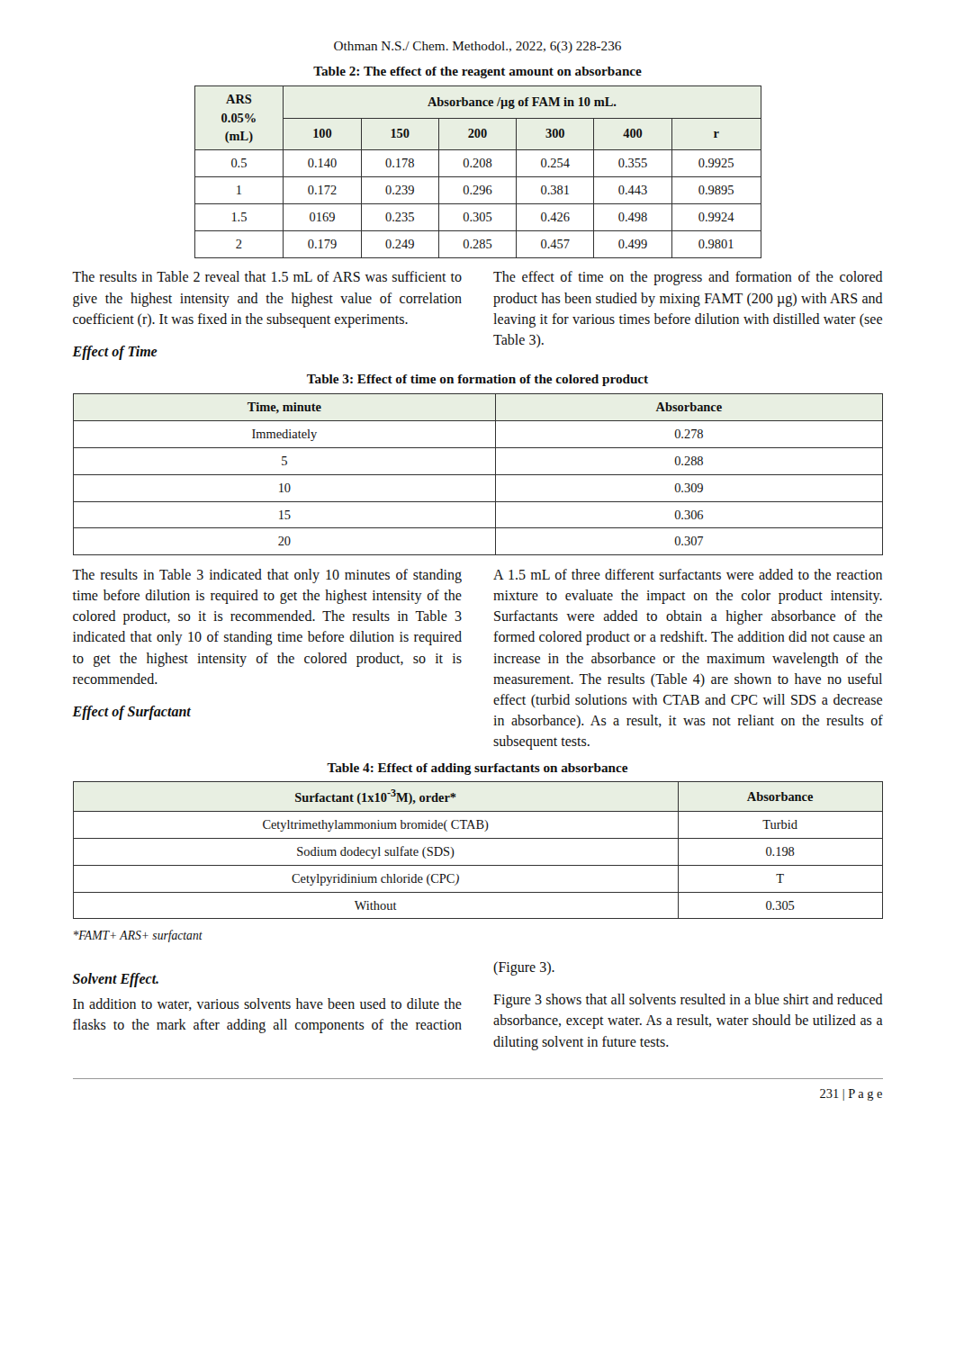Othman N.S./ Chem. Methodol., 2022, 6(3) 228-236
Table 2: The effect of the reagent amount on absorbance
| ARS 0.05% (mL) | Absorbance /µg of FAM in 10 mL. |
| --- | --- |
| 100 | 150 | 200 | 300 | 400 | r |
| 0.5 | 0.140 | 0.178 | 0.208 | 0.254 | 0.355 | 0.9925 |
| 1 | 0.172 | 0.239 | 0.296 | 0.381 | 0.443 | 0.9895 |
| 1.5 | 0169 | 0.235 | 0.305 | 0.426 | 0.498 | 0.9924 |
| 2 | 0.179 | 0.249 | 0.285 | 0.457 | 0.499 | 0.9801 |
The results in Table 2 reveal that 1.5 mL of ARS was sufficient to give the highest intensity and the highest value of correlation coefficient (r). It was fixed in the subsequent experiments.
Effect of Time
The effect of time on the progress and formation of the colored product has been studied by mixing FAMT (200 µg) with ARS and leaving it for various times before dilution with distilled water (see Table 3).
Table 3: Effect of time on formation of the colored product
| Time, minute | Absorbance |
| --- | --- |
| Immediately | 0.278 |
| 5 | 0.288 |
| 10 | 0.309 |
| 15 | 0.306 |
| 20 | 0.307 |
The results in Table 3 indicated that only 10 minutes of standing time before dilution is required to get the highest intensity of the colored product, so it is recommended. The results in Table 3 indicated that only 10 of standing time before dilution is required to get the highest intensity of the colored product, so it is recommended.
Effect of Surfactant
A 1.5 mL of three different surfactants were added to the reaction mixture to evaluate the impact on the color product intensity. Surfactants were added to obtain a higher absorbance of the formed colored product or a redshift. The addition did not cause an increase in the absorbance or the maximum wavelength of the measurement. The results (Table 4) are shown to have no useful effect (turbid solutions with CTAB and CPC will SDS a decrease in absorbance). As a result, it was not reliant on the results of subsequent tests.
Table 4: Effect of adding surfactants on absorbance
| Surfactant (1x10 -3 M), order* | Absorbance |
| --- | --- |
| Cetyltrimethylammonium bromide( CTAB) | Turbid |
| Sodium dodecyl sulfate (SDS) | 0.198 |
| Cetylpyridinium chloride (CPC ) | T |
| Without | 0.305 |
*FAMT+ ARS+ surfactant
Solvent Effect.
In addition to water, various solvents have been used to dilute the flasks to the mark after adding all components of the reaction (Figure 3).
Figure 3 shows that all solvents resulted in a blue shirt and reduced absorbance, except water. As a result, water should be utilized as a diluting solvent in future tests.
231 | P a g e